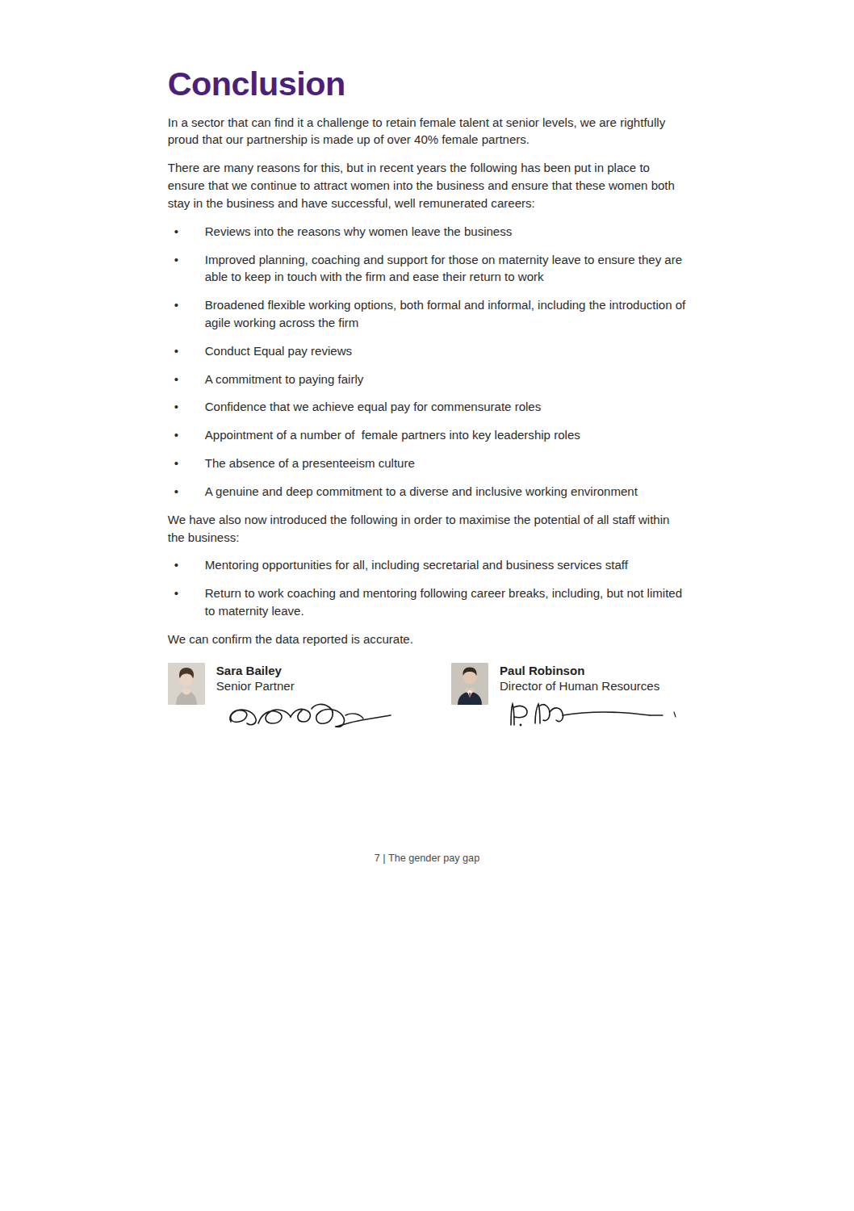Conclusion
In a sector that can find it a challenge to retain female talent at senior levels, we are rightfully proud that our partnership is made up of over 40% female partners.
There are many reasons for this, but in recent years the following has been put in place to ensure that we continue to attract women into the business and ensure that these women both stay in the business and have successful, well remunerated careers:
Reviews into the reasons why women leave the business
Improved planning, coaching and support for those on maternity leave to ensure they are able to keep in touch with the firm and ease their return to work
Broadened flexible working options, both formal and informal, including the introduction of agile working across the firm
Conduct Equal pay reviews
A commitment to paying fairly
Confidence that we achieve equal pay for commensurate roles
Appointment of a number of female partners into key leadership roles
The absence of a presenteeism culture
A genuine and deep commitment to a diverse and inclusive working environment
We have also now introduced the following in order to maximise the potential of all staff within the business:
Mentoring opportunities for all, including secretarial and business services staff
Return to work coaching and mentoring following career breaks, including, but not limited to maternity leave.
We can confirm the data reported is accurate.
Sara Bailey
Senior Partner
Paul Robinson
Director of Human Resources
7 | The gender pay gap